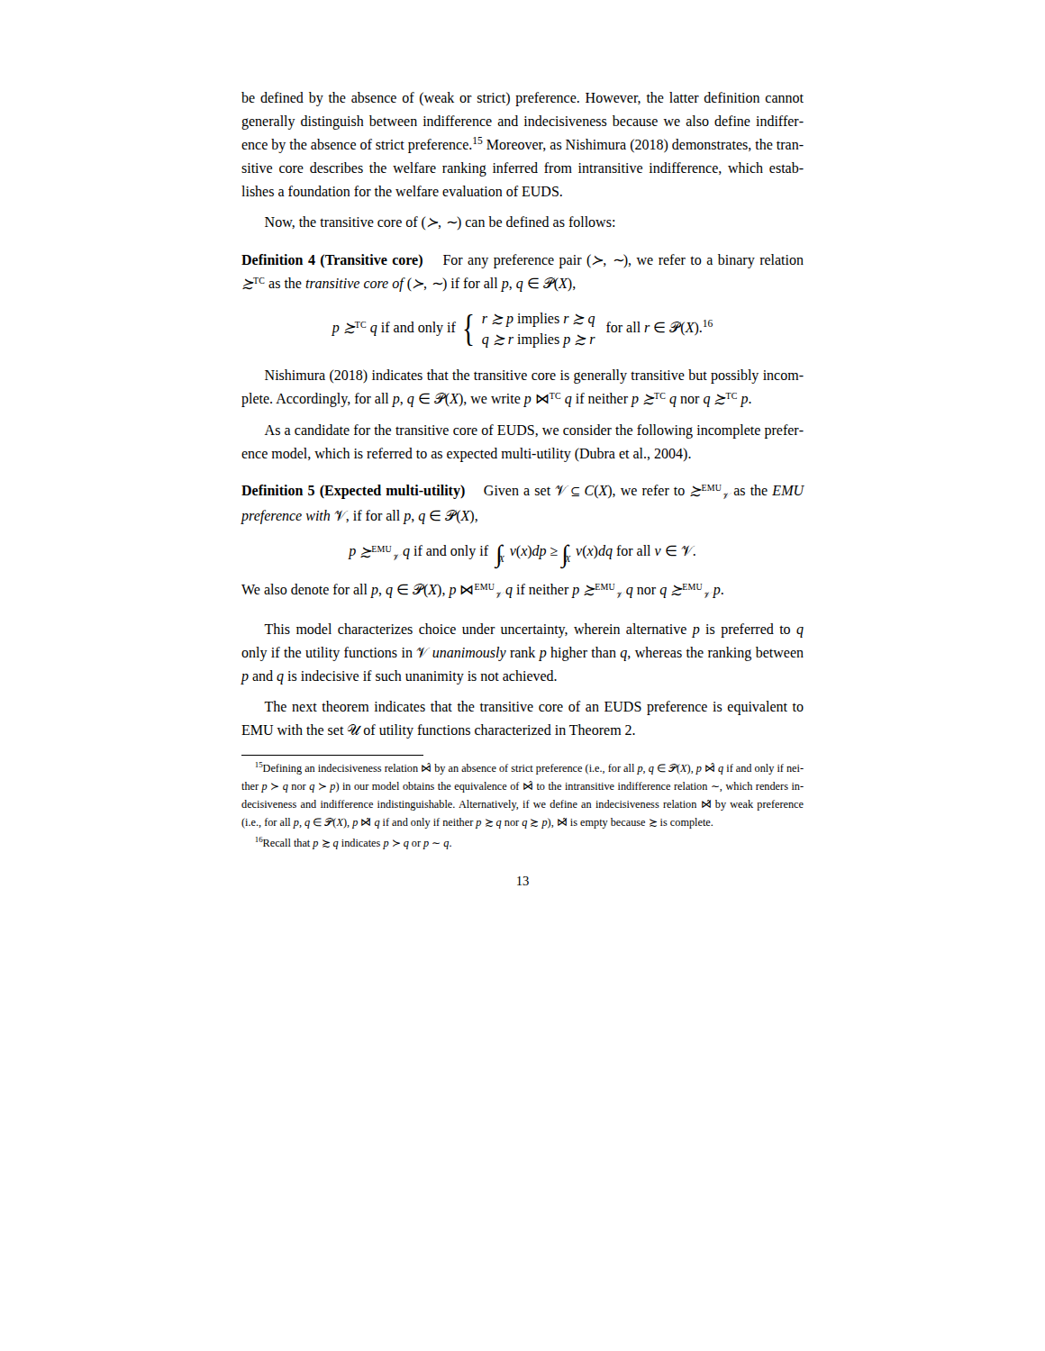be defined by the absence of (weak or strict) preference. However, the latter definition cannot generally distinguish between indifference and indecisiveness because we also define indifference by the absence of strict preference.15 Moreover, as Nishimura (2018) demonstrates, the transitive core describes the welfare ranking inferred from intransitive indifference, which establishes a foundation for the welfare evaluation of EUDS.
Now, the transitive core of (≻, ∼) can be defined as follows:
Definition 4 (Transitive core) For any preference pair (≻, ∼), we refer to a binary relation ≿TC as the transitive core of (≻, ∼) if for all p, q ∈ 𝒫(X),
p ≿TC q if and only if { r ≿ p implies r ≿ q q ≿ r implies p ≿ r for all r ∈ 𝒫(X).16
Nishimura (2018) indicates that the transitive core is generally transitive but possibly incomplete. Accordingly, for all p, q ∈ 𝒫(X), we write p ⋈TC q if neither p ≿TC q nor q ≿TC p.
As a candidate for the transitive core of EUDS, we consider the following incomplete preference model, which is referred to as expected multi-utility (Dubra et al., 2004).
Definition 5 (Expected multi-utility) Given a set 𝒱 ⊆ C(X), we refer to ≿EMU 𝒱 as the EMU preference with 𝒱, if for all p, q ∈ 𝒫(X),
p ≿EMU 𝒱 q if and only if ∫X v(x)dp ≥ ∫X v(x)dq for all v ∈ 𝒱.
We also denote for all p, q ∈ 𝒫(X), p ⋈EMU 𝒱 q if neither p ≿EMU 𝒱 q nor q ≿EMU 𝒱 p.
This model characterizes choice under uncertainty, wherein alternative p is preferred to q only if the utility functions in 𝒱 unanimously rank p higher than q, whereas the ranking between p and q is indecisive if such unanimity is not achieved.
The next theorem indicates that the transitive core of an EUDS preference is equivalent to EMU with the set 𝒰 of utility functions characterized in Theorem 2.
15Defining an indecisiveness relation ⋈̂ by an absence of strict preference (i.e., for all p, q ∈ 𝒫(X), p ⋈̂ q if and only if neither p ≻ q nor q ≻ p) in our model obtains the equivalence of ⋈̂ to the intransitive indifference relation ∼, which renders indecisiveness and indifference indistinguishable. Alternatively, if we define an indecisiveness relation ⋈̃ by weak preference (i.e., for all p, q ∈ 𝒫(X), p ⋈̃ q if and only if neither p ≿ q nor q ≿ p), ⋈̃ is empty because ≿ is complete.
16Recall that p ≿ q indicates p ≻ q or p ∼ q.
13